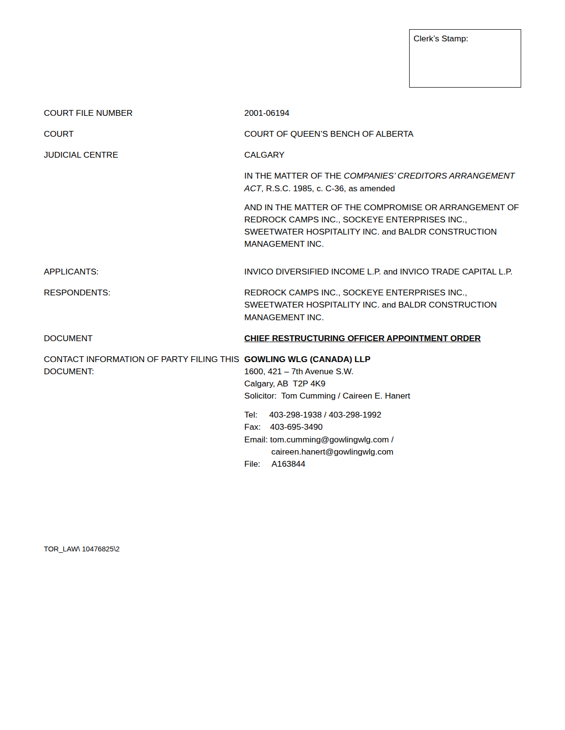Clerk’s Stamp:
| COURT FILE NUMBER | 2001-06194 |
| COURT | COURT OF QUEEN’S BENCH OF ALBERTA |
| JUDICIAL CENTRE | CALGARY |
| | IN THE MATTER OF THE COMPANIES’ CREDITORS ARRANGEMENT ACT , R.S.C. 1985, c. C-36, as amended AND IN THE MATTER OF THE COMPROMISE OR ARRANGEMENT OF REDROCK CAMPS INC., SOCKEYE ENTERPRISES INC., SWEETWATER HOSPITALITY INC. and BALDR CONSTRUCTION MANAGEMENT INC. |
| APPLICANTS: | INVICO DIVERSIFIED INCOME L.P. and INVICO TRADE CAPITAL L.P. |
| RESPONDENTS: | REDROCK CAMPS INC., SOCKEYE ENTERPRISES INC., SWEETWATER HOSPITALITY INC. and BALDR CONSTRUCTION MANAGEMENT INC. |
| DOCUMENT | CHIEF RESTRUCTURING OFFICER APPOINTMENT ORDER |
| CONTACT INFORMATION OF PARTY FILING THIS DOCUMENT: | GOWLING WLG (CANADA) LLP 1600, 421 – 7th Avenue S.W. Calgary, AB T2P 4K9 Solicitor: Tom Cumming / Caireen E. Hanert Tel: 403-298-1938 / 403-298-1992 Fax: 403-695-3490 Email: tom.cumming@gowlingwlg.com / caireen.hanert@gowlingwlg.com File: A163844 |
TOR_LAW\ 10476825\2